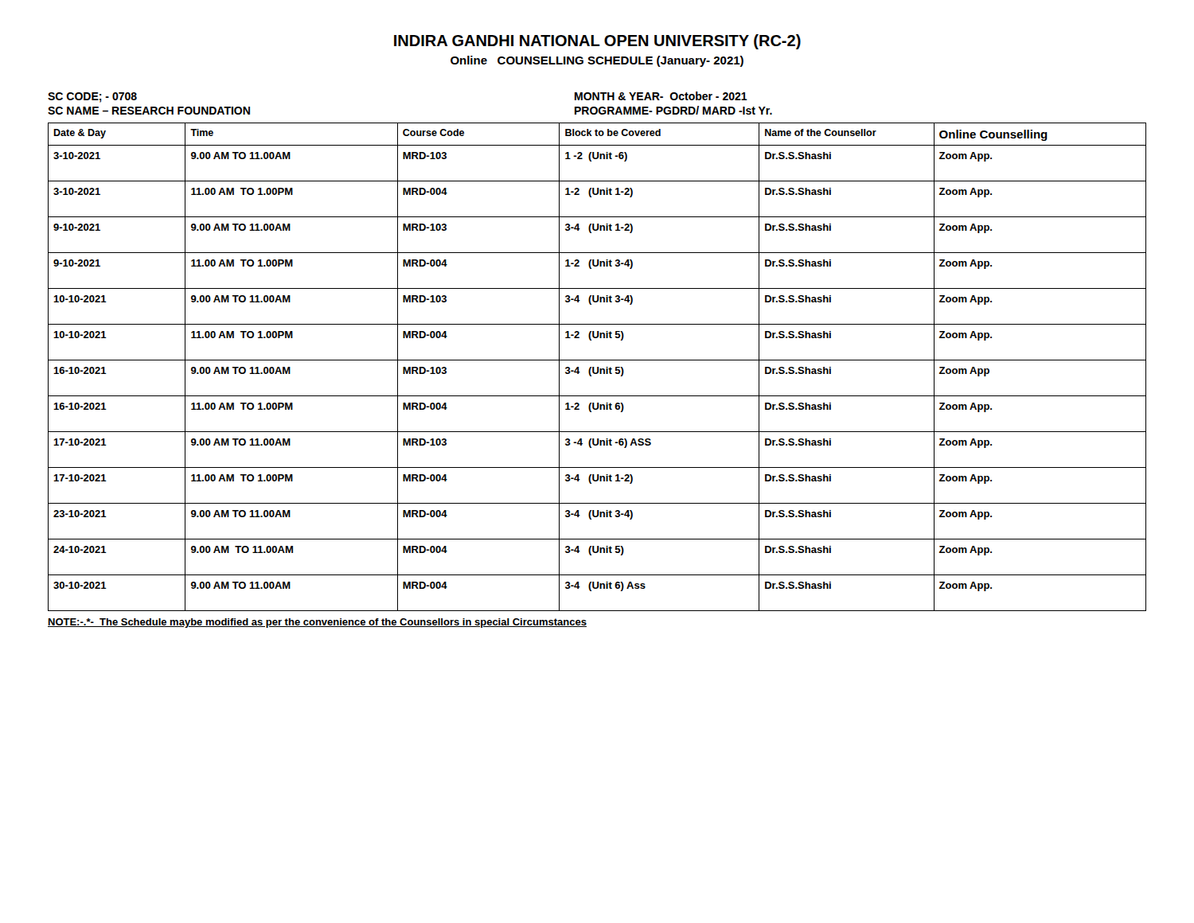INDIRA GANDHI NATIONAL OPEN UNIVERSITY (RC-2)
Online COUNSELLING SCHEDULE (January- 2021)
| SC CODE; - 0708 | MONTH & YEAR- October - 2021 |
| SC NAME – RESEARCH FOUNDATION | PROGRAMME- PGDRD/ MARD -Ist Yr. |
| Date & Day | Time | Course Code | Block to be Covered | Name of the Counsellor | Online Counselling |
| --- | --- | --- | --- | --- | --- |
| 3-10-2021 | 9.00 AM TO 11.00AM | MRD-103 | 1 -2 (Unit -6) | Dr.S.S.Shashi | Zoom App. |
| 3-10-2021 | 11.00 AM TO 1.00PM | MRD-004 | 1-2 (Unit 1-2) | Dr.S.S.Shashi | Zoom App. |
| 9-10-2021 | 9.00 AM TO 11.00AM | MRD-103 | 3-4 (Unit 1-2) | Dr.S.S.Shashi | Zoom App. |
| 9-10-2021 | 11.00 AM TO 1.00PM | MRD-004 | 1-2 (Unit 3-4) | Dr.S.S.Shashi | Zoom App. |
| 10-10-2021 | 9.00 AM TO 11.00AM | MRD-103 | 3-4 (Unit 3-4) | Dr.S.S.Shashi | Zoom App. |
| 10-10-2021 | 11.00 AM TO 1.00PM | MRD-004 | 1-2 (Unit 5) | Dr.S.S.Shashi | Zoom App. |
| 16-10-2021 | 9.00 AM TO 11.00AM | MRD-103 | 3-4 (Unit 5) | Dr.S.S.Shashi | Zoom App |
| 16-10-2021 | 11.00 AM TO 1.00PM | MRD-004 | 1-2 (Unit 6) | Dr.S.S.Shashi | Zoom App. |
| 17-10-2021 | 9.00 AM TO 11.00AM | MRD-103 | 3 -4 (Unit -6) ASS | Dr.S.S.Shashi | Zoom App. |
| 17-10-2021 | 11.00 AM TO 1.00PM | MRD-004 | 3-4 (Unit 1-2) | Dr.S.S.Shashi | Zoom App. |
| 23-10-2021 | 9.00 AM TO 11.00AM | MRD-004 | 3-4 (Unit 3-4) | Dr.S.S.Shashi | Zoom App. |
| 24-10-2021 | 9.00 AM TO 11.00AM | MRD-004 | 3-4 (Unit 5) | Dr.S.S.Shashi | Zoom App. |
| 30-10-2021 | 9.00 AM TO 11.00AM | MRD-004 | 3-4 (Unit 6) Ass | Dr.S.S.Shashi | Zoom App. |
NOTE:-.*- The Schedule maybe modified as per the convenience of the Counsellors in special Circumstances